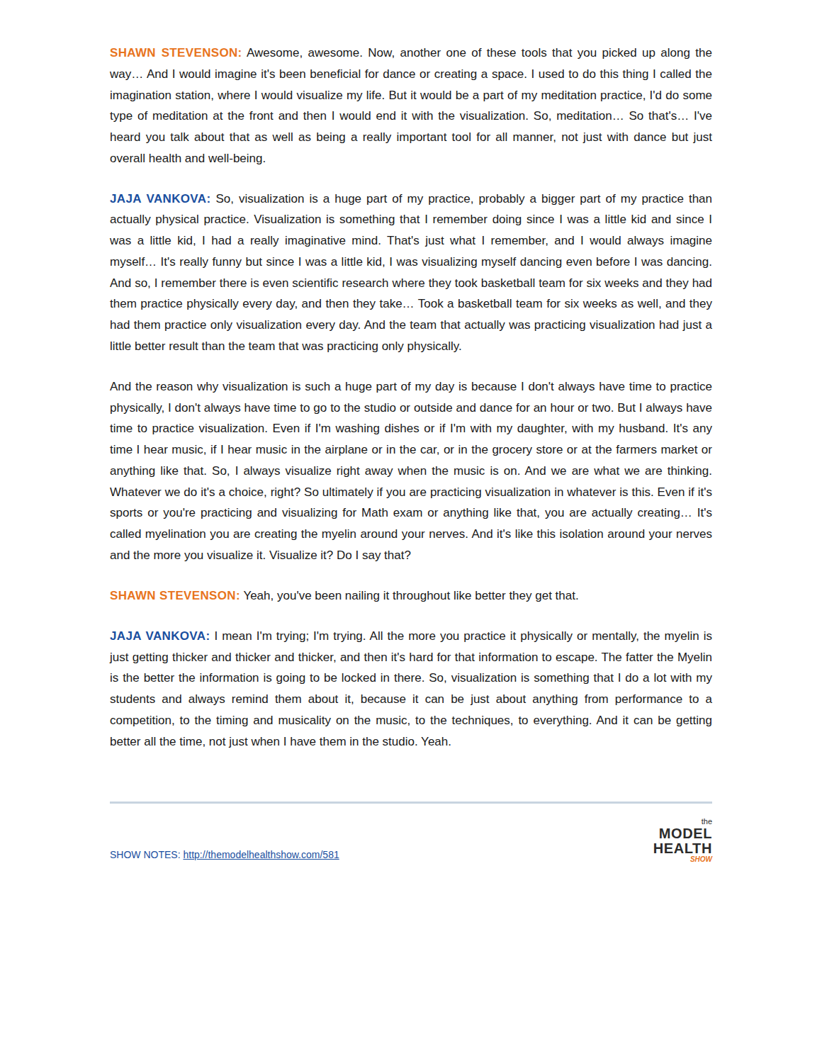SHAWN STEVENSON: Awesome, awesome. Now, another one of these tools that you picked up along the way… And I would imagine it's been beneficial for dance or creating a space. I used to do this thing I called the imagination station, where I would visualize my life. But it would be a part of my meditation practice, I'd do some type of meditation at the front and then I would end it with the visualization. So, meditation… So that's… I've heard you talk about that as well as being a really important tool for all manner, not just with dance but just overall health and well-being.
JAJA VANKOVA: So, visualization is a huge part of my practice, probably a bigger part of my practice than actually physical practice. Visualization is something that I remember doing since I was a little kid and since I was a little kid, I had a really imaginative mind. That's just what I remember, and I would always imagine myself… It's really funny but since I was a little kid, I was visualizing myself dancing even before I was dancing. And so, I remember there is even scientific research where they took basketball team for six weeks and they had them practice physically every day, and then they take… Took a basketball team for six weeks as well, and they had them practice only visualization every day. And the team that actually was practicing visualization had just a little better result than the team that was practicing only physically.
And the reason why visualization is such a huge part of my day is because I don't always have time to practice physically, I don't always have time to go to the studio or outside and dance for an hour or two. But I always have time to practice visualization. Even if I'm washing dishes or if I'm with my daughter, with my husband. It's any time I hear music, if I hear music in the airplane or in the car, or in the grocery store or at the farmers market or anything like that. So, I always visualize right away when the music is on. And we are what we are thinking. Whatever we do it's a choice, right? So ultimately if you are practicing visualization in whatever is this. Even if it's sports or you're practicing and visualizing for Math exam or anything like that, you are actually creating… It's called myelination you are creating the myelin around your nerves. And it's like this isolation around your nerves and the more you visualize it. Visualize it? Do I say that?
SHAWN STEVENSON: Yeah, you've been nailing it throughout like better they get that.
JAJA VANKOVA: I mean I'm trying; I'm trying. All the more you practice it physically or mentally, the myelin is just getting thicker and thicker and thicker, and then it's hard for that information to escape. The fatter the Myelin is the better the information is going to be locked in there. So, visualization is something that I do a lot with my students and always remind them about it, because it can be just about anything from performance to a competition, to the timing and musicality on the music, to the techniques, to everything. And it can be getting better all the time, not just when I have them in the studio. Yeah.
SHOW NOTES: http://themodelhealthshow.com/581
the MODEL HEALTH SHOW